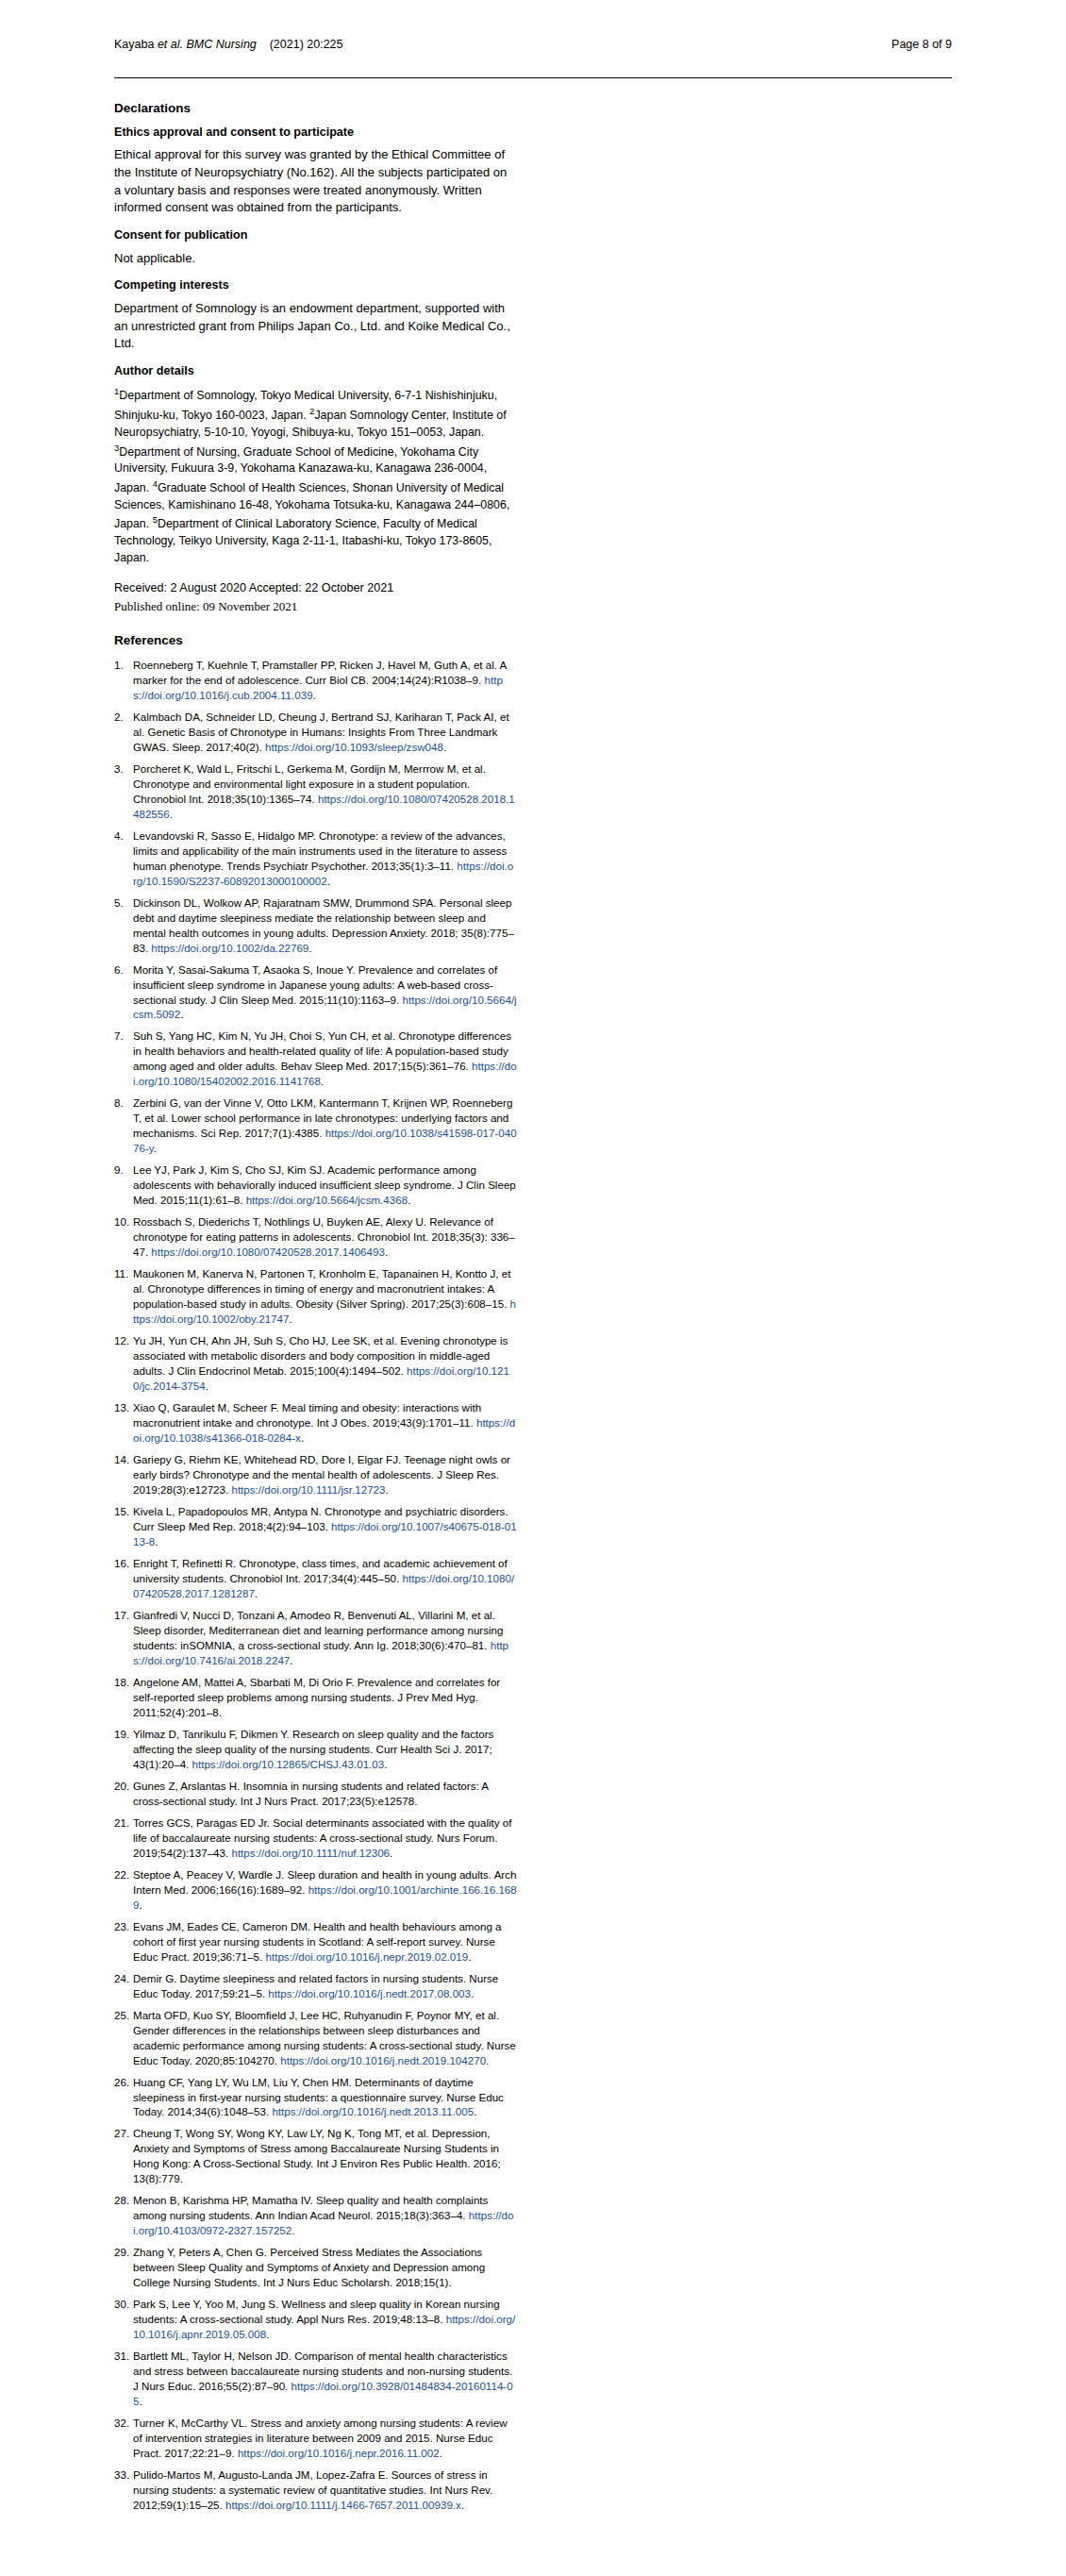Kayaba et al. BMC Nursing (2021) 20:225
Page 8 of 9
Declarations
Ethics approval and consent to participate
Ethical approval for this survey was granted by the Ethical Committee of the Institute of Neuropsychiatry (No.162). All the subjects participated on a voluntary basis and responses were treated anonymously. Written informed consent was obtained from the participants.
Consent for publication
Not applicable.
Competing interests
Department of Somnology is an endowment department, supported with an unrestricted grant from Philips Japan Co., Ltd. and Koike Medical Co., Ltd.
Author details
1Department of Somnology, Tokyo Medical University, 6-7-1 Nishishinjuku, Shinjuku-ku, Tokyo 160-0023, Japan. 2Japan Somnology Center, Institute of Neuropsychiatry, 5-10-10, Yoyogi, Shibuya-ku, Tokyo 151–0053, Japan. 3Department of Nursing, Graduate School of Medicine, Yokohama City University, Fukuura 3-9, Yokohama Kanazawa-ku, Kanagawa 236-0004, Japan. 4Graduate School of Health Sciences, Shonan University of Medical Sciences, Kamishinano 16-48, Yokohama Totsuka-ku, Kanagawa 244–0806, Japan. 5Department of Clinical Laboratory Science, Faculty of Medical Technology, Teikyo University, Kaga 2-11-1, Itabashi-ku, Tokyo 173-8605, Japan.
Received: 2 August 2020 Accepted: 22 October 2021
Published online: 09 November 2021
References
Roenneberg T, Kuehnle T, Pramstaller PP, Ricken J, Havel M, Guth A, et al. A marker for the end of adolescence. Curr Biol CB. 2004;14(24):R1038–9. https://doi.org/10.1016/j.cub.2004.11.039.
Kalmbach DA, Schneider LD, Cheung J, Bertrand SJ, Kariharan T, Pack AI, et al. Genetic Basis of Chronotype in Humans: Insights From Three Landmark GWAS. Sleep. 2017;40(2). https://doi.org/10.1093/sleep/zsw048.
Porcheret K, Wald L, Fritschi L, Gerkema M, Gordijn M, Merrrow M, et al. Chronotype and environmental light exposure in a student population. Chronobiol Int. 2018;35(10):1365–74. https://doi.org/10.1080/07420528.2018.1482556.
Levandovski R, Sasso E, Hidalgo MP. Chronotype: a review of the advances, limits and applicability of the main instruments used in the literature to assess human phenotype. Trends Psychiatr Psychother. 2013;35(1):3–11. https://doi.org/10.1590/S2237-60892013000100002.
Dickinson DL, Wolkow AP, Rajaratnam SMW, Drummond SPA. Personal sleep debt and daytime sleepiness mediate the relationship between sleep and mental health outcomes in young adults. Depression Anxiety. 2018; 35(8):775–83. https://doi.org/10.1002/da.22769.
Morita Y, Sasai-Sakuma T, Asaoka S, Inoue Y. Prevalence and correlates of insufficient sleep syndrome in Japanese young adults: A web-based cross-sectional study. J Clin Sleep Med. 2015;11(10):1163–9. https://doi.org/10.5664/jcsm.5092.
Suh S, Yang HC, Kim N, Yu JH, Choi S, Yun CH, et al. Chronotype differences in health behaviors and health-related quality of life: A population-based study among aged and older adults. Behav Sleep Med. 2017;15(5):361–76. https://doi.org/10.1080/15402002.2016.1141768.
Zerbini G, van der Vinne V, Otto LKM, Kantermann T, Krijnen WP, Roenneberg T, et al. Lower school performance in late chronotypes: underlying factors and mechanisms. Sci Rep. 2017;7(1):4385. https://doi.org/10.1038/s41598-017-04076-y.
Lee YJ, Park J, Kim S, Cho SJ, Kim SJ. Academic performance among adolescents with behaviorally induced insufficient sleep syndrome. J Clin Sleep Med. 2015;11(1):61–8. https://doi.org/10.5664/jcsm.4368.
Rossbach S, Diederichs T, Nothlings U, Buyken AE, Alexy U. Relevance of chronotype for eating patterns in adolescents. Chronobiol Int. 2018;35(3): 336–47. https://doi.org/10.1080/07420528.2017.1406493.
Maukonen M, Kanerva N, Partonen T, Kronholm E, Tapanainen H, Kontto J, et al. Chronotype differences in timing of energy and macronutrient intakes: A population-based study in adults. Obesity (Silver Spring). 2017;25(3):608–15. https://doi.org/10.1002/oby.21747.
Yu JH, Yun CH, Ahn JH, Suh S, Cho HJ, Lee SK, et al. Evening chronotype is associated with metabolic disorders and body composition in middle-aged adults. J Clin Endocrinol Metab. 2015;100(4):1494–502. https://doi.org/10.1210/jc.2014-3754.
Xiao Q, Garaulet M, Scheer F. Meal timing and obesity: interactions with macronutrient intake and chronotype. Int J Obes. 2019;43(9):1701–11. https://doi.org/10.1038/s41366-018-0284-x.
Gariepy G, Riehm KE, Whitehead RD, Dore I, Elgar FJ. Teenage night owls or early birds? Chronotype and the mental health of adolescents. J Sleep Res. 2019;28(3):e12723. https://doi.org/10.1111/jsr.12723.
Kivela L, Papadopoulos MR, Antypa N. Chronotype and psychiatric disorders. Curr Sleep Med Rep. 2018;4(2):94–103. https://doi.org/10.1007/s40675-018-0113-8.
Enright T, Refinetti R. Chronotype, class times, and academic achievement of university students. Chronobiol Int. 2017;34(4):445–50. https://doi.org/10.1080/07420528.2017.1281287.
Gianfredi V, Nucci D, Tonzani A, Amodeo R, Benvenuti AL, Villarini M, et al. Sleep disorder, Mediterranean diet and learning performance among nursing students: inSOMNIA, a cross-sectional study. Ann Ig. 2018;30(6):470–81. https://doi.org/10.7416/ai.2018.2247.
Angelone AM, Mattei A, Sbarbati M, Di Orio F. Prevalence and correlates for self-reported sleep problems among nursing students. J Prev Med Hyg. 2011;52(4):201–8.
Yilmaz D, Tanrikulu F, Dikmen Y. Research on sleep quality and the factors affecting the sleep quality of the nursing students. Curr Health Sci J. 2017; 43(1):20–4. https://doi.org/10.12865/CHSJ.43.01.03.
Gunes Z, Arslantas H. Insomnia in nursing students and related factors: A cross-sectional study. Int J Nurs Pract. 2017;23(5):e12578.
Torres GCS, Paragas ED Jr. Social determinants associated with the quality of life of baccalaureate nursing students: A cross-sectional study. Nurs Forum. 2019;54(2):137–43. https://doi.org/10.1111/nuf.12306.
Steptoe A, Peacey V, Wardle J. Sleep duration and health in young adults. Arch Intern Med. 2006;166(16):1689–92. https://doi.org/10.1001/archinte.166.16.1689.
Evans JM, Eades CE, Cameron DM. Health and health behaviours among a cohort of first year nursing students in Scotland: A self-report survey. Nurse Educ Pract. 2019;36:71–5. https://doi.org/10.1016/j.nepr.2019.02.019.
Demir G. Daytime sleepiness and related factors in nursing students. Nurse Educ Today. 2017;59:21–5. https://doi.org/10.1016/j.nedt.2017.08.003.
Marta OFD, Kuo SY, Bloomfield J, Lee HC, Ruhyanudin F, Poynor MY, et al. Gender differences in the relationships between sleep disturbances and academic performance among nursing students: A cross-sectional study. Nurse Educ Today. 2020;85:104270. https://doi.org/10.1016/j.nedt.2019.104270.
Huang CF, Yang LY, Wu LM, Liu Y, Chen HM. Determinants of daytime sleepiness in first-year nursing students: a questionnaire survey. Nurse Educ Today. 2014;34(6):1048–53. https://doi.org/10.1016/j.nedt.2013.11.005.
Cheung T, Wong SY, Wong KY, Law LY, Ng K, Tong MT, et al. Depression, Anxiety and Symptoms of Stress among Baccalaureate Nursing Students in Hong Kong: A Cross-Sectional Study. Int J Environ Res Public Health. 2016; 13(8):779.
Menon B, Karishma HP, Mamatha IV. Sleep quality and health complaints among nursing students. Ann Indian Acad Neurol. 2015;18(3):363–4. https://doi.org/10.4103/0972-2327.157252.
Zhang Y, Peters A, Chen G. Perceived Stress Mediates the Associations between Sleep Quality and Symptoms of Anxiety and Depression among College Nursing Students. Int J Nurs Educ Scholarsh. 2018;15(1).
Park S, Lee Y, Yoo M, Jung S. Wellness and sleep quality in Korean nursing students: A cross-sectional study. Appl Nurs Res. 2019;48:13–8. https://doi.org/10.1016/j.apnr.2019.05.008.
Bartlett ML, Taylor H, Nelson JD. Comparison of mental health characteristics and stress between baccalaureate nursing students and non-nursing students. J Nurs Educ. 2016;55(2):87–90. https://doi.org/10.3928/01484834-20160114-05.
Turner K, McCarthy VL. Stress and anxiety among nursing students: A review of intervention strategies in literature between 2009 and 2015. Nurse Educ Pract. 2017;22:21–9. https://doi.org/10.1016/j.nepr.2016.11.002.
Pulido-Martos M, Augusto-Landa JM, Lopez-Zafra E. Sources of stress in nursing students: a systematic review of quantitative studies. Int Nurs Rev. 2012;59(1):15–25. https://doi.org/10.1111/j.1466-7657.2011.00939.x.